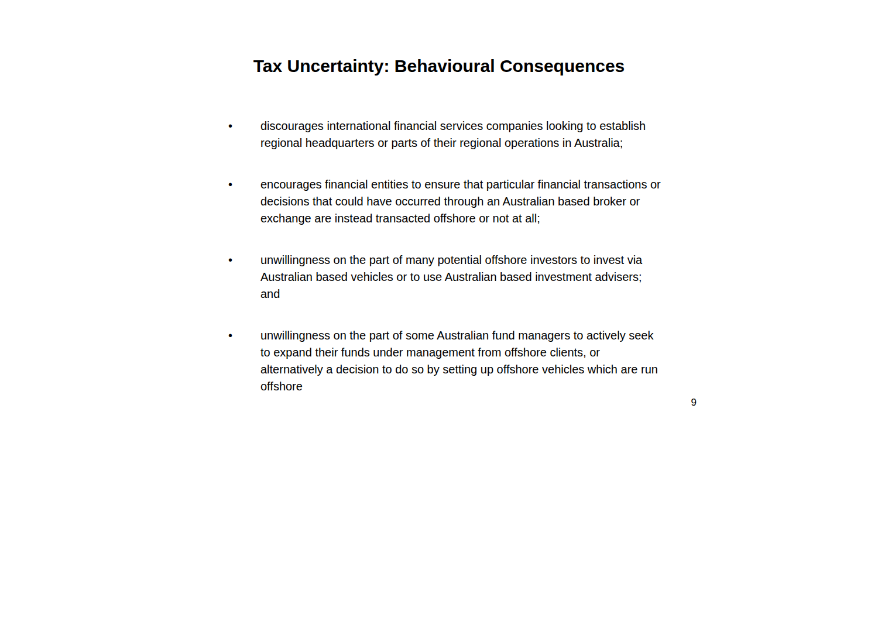Tax Uncertainty: Behavioural Consequences
discourages international financial services companies looking to establish regional headquarters or parts of their regional operations in Australia;
encourages financial entities to ensure that particular financial transactions or decisions that could have occurred through an Australian based broker or exchange are instead transacted offshore or not at all;
unwillingness on the part of many potential offshore investors to invest via Australian based vehicles or to use Australian based investment advisers; and
unwillingness on the part of some Australian fund managers to actively seek to expand their funds under management from offshore clients, or alternatively a decision to do so by setting up offshore vehicles which are run offshore
9